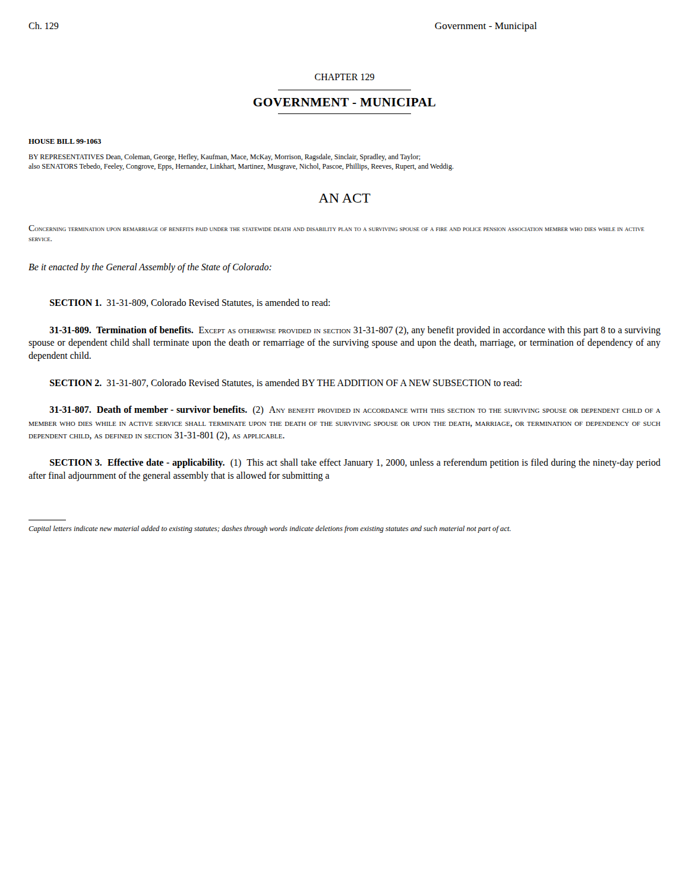Ch. 129 Government - Municipal
CHAPTER 129
GOVERNMENT - MUNICIPAL
HOUSE BILL 99-1063
BY REPRESENTATIVES Dean, Coleman, George, Hefley, Kaufman, Mace, McKay, Morrison, Ragsdale, Sinclair, Spradley, and Taylor;
also SENATORS Tebedo, Feeley, Congrove, Epps, Hernandez, Linkhart, Martinez, Musgrave, Nichol, Pascoe, Phillips, Reeves, Rupert, and Weddig.
AN ACT
Concerning termination upon remarriage of benefits paid under the statewide death and disability plan to a surviving spouse of a fire and police pension association member who dies while in active service.
Be it enacted by the General Assembly of the State of Colorado:
SECTION 1. 31-31-809, Colorado Revised Statutes, is amended to read:
31-31-809. Termination of benefits. Except as otherwise provided in section 31-31-807 (2), any benefit provided in accordance with this part 8 to a surviving spouse or dependent child shall terminate upon the death or remarriage of the surviving spouse and upon the death, marriage, or termination of dependency of any dependent child.
SECTION 2. 31-31-807, Colorado Revised Statutes, is amended BY THE ADDITION OF A NEW SUBSECTION to read:
31-31-807. Death of member - survivor benefits. (2) Any benefit provided in accordance with this section to the surviving spouse or dependent child of a member who dies while in active service shall terminate upon the death of the surviving spouse or upon the death, marriage, or termination of dependency of such dependent child, as defined in section 31-31-801 (2), as applicable.
SECTION 3. Effective date - applicability. (1) This act shall take effect January 1, 2000, unless a referendum petition is filed during the ninety-day period after final adjournment of the general assembly that is allowed for submitting a
Capital letters indicate new material added to existing statutes; dashes through words indicate deletions from existing statutes and such material not part of act.